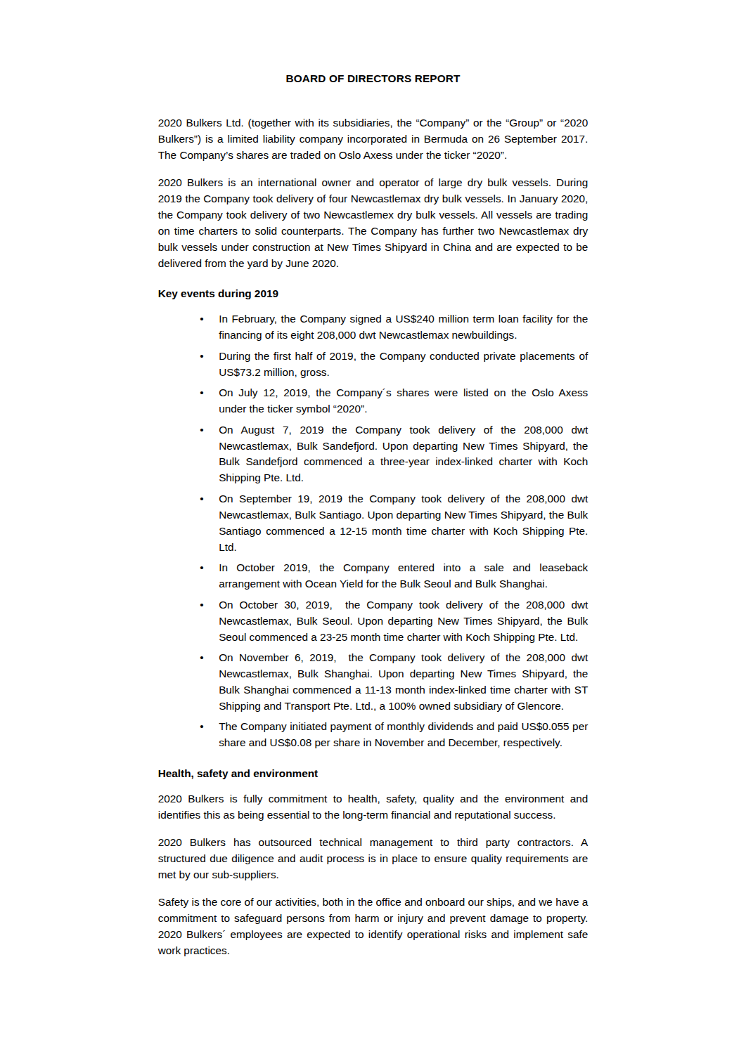BOARD OF DIRECTORS REPORT
2020 Bulkers Ltd. (together with its subsidiaries, the “Company” or the “Group” or “2020 Bulkers”) is a limited liability company incorporated in Bermuda on 26 September 2017. The Company’s shares are traded on Oslo Axess under the ticker “2020”.
2020 Bulkers is an international owner and operator of large dry bulk vessels. During 2019 the Company took delivery of four Newcastlemax dry bulk vessels. In January 2020, the Company took delivery of two Newcastlemex dry bulk vessels. All vessels are trading on time charters to solid counterparts. The Company has further two Newcastlemax dry bulk vessels under construction at New Times Shipyard in China and are expected to be delivered from the yard by June 2020.
Key events during 2019
In February, the Company signed a US$240 million term loan facility for the financing of its eight 208,000 dwt Newcastlemax newbuildings.
During the first half of 2019, the Company conducted private placements of US$73.2 million, gross.
On July 12, 2019, the Company´s shares were listed on the Oslo Axess under the ticker symbol “2020”.
On August 7, 2019 the Company took delivery of the 208,000 dwt Newcastlemax, Bulk Sandefjord. Upon departing New Times Shipyard, the Bulk Sandefjord commenced a three-year index-linked charter with Koch Shipping Pte. Ltd.
On September 19, 2019 the Company took delivery of the 208,000 dwt Newcastlemax, Bulk Santiago. Upon departing New Times Shipyard, the Bulk Santiago commenced a 12-15 month time charter with Koch Shipping Pte. Ltd.
In October 2019, the Company entered into a sale and leaseback arrangement with Ocean Yield for the Bulk Seoul and Bulk Shanghai.
On October 30, 2019, the Company took delivery of the 208,000 dwt Newcastlemax, Bulk Seoul. Upon departing New Times Shipyard, the Bulk Seoul commenced a 23-25 month time charter with Koch Shipping Pte. Ltd.
On November 6, 2019, the Company took delivery of the 208,000 dwt Newcastlemax, Bulk Shanghai. Upon departing New Times Shipyard, the Bulk Shanghai commenced a 11-13 month index-linked time charter with ST Shipping and Transport Pte. Ltd., a 100% owned subsidiary of Glencore.
The Company initiated payment of monthly dividends and paid US$0.055 per share and US$0.08 per share in November and December, respectively.
Health, safety and environment
2020 Bulkers is fully commitment to health, safety, quality and the environment and identifies this as being essential to the long-term financial and reputational success.
2020 Bulkers has outsourced technical management to third party contractors. A structured due diligence and audit process is in place to ensure quality requirements are met by our sub-suppliers.
Safety is the core of our activities, both in the office and onboard our ships, and we have a commitment to safeguard persons from harm or injury and prevent damage to property. 2020 Bulkers´ employees are expected to identify operational risks and implement safe work practices.